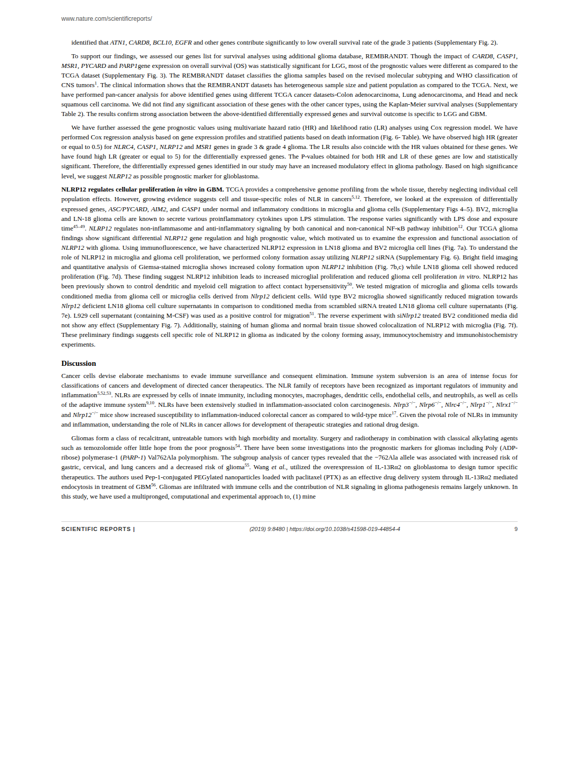www.nature.com/scientificreports/
identified that ATN1, CARD8, BCL10, EGFR and other genes contribute significantly to low overall survival rate of the grade 3 patients (Supplementary Fig. 2).
To support our findings, we assessed our genes list for survival analyses using additional glioma database, REMBRANDT. Though the impact of CARD8, CASP1, MSR1, PYCARD and PARP1gene expression on overall survival (OS) was statistically significant for LGG, most of the prognostic values were different as compared to the TCGA dataset (Supplementary Fig. 3). The REMBRANDT dataset classifies the glioma samples based on the revised molecular subtyping and WHO classification of CNS tumors1. The clinical information shows that the REMBRANDT datasets has heterogeneous sample size and patient population as compared to the TCGA. Next, we have performed pan-cancer analysis for above identified genes using different TCGA cancer datasets-Colon adenocarcinoma, Lung adenocarcinoma, and Head and neck squamous cell carcinoma. We did not find any significant association of these genes with the other cancer types, using the Kaplan-Meier survival analyses (Supplementary Table 2). The results confirm strong association between the above-identified differentially expressed genes and survival outcome is specific to LGG and GBM.
We have further assessed the gene prognostic values using multivariate hazard ratio (HR) and likelihood ratio (LR) analyses using Cox regression model. We have performed Cox regression analysis based on gene expression profiles and stratified patients based on death information (Fig. 6- Table). We have observed high HR (greater or equal to 0.5) for NLRC4, CASP1, NLRP12 and MSR1 genes in grade 3 & grade 4 glioma. The LR results also coincide with the HR values obtained for these genes. We have found high LR (greater or equal to 5) for the differentially expressed genes. The P-values obtained for both HR and LR of these genes are low and statistically significant. Therefore, the differentially expressed genes identified in our study may have an increased modulatory effect in glioma pathology. Based on high significance level, we suggest NLRP12 as possible prognostic marker for glioblastoma.
NLRP12 regulates cellular proliferation in vitro in GBM. TCGA provides a comprehensive genome profiling from the whole tissue, thereby neglecting individual cell population effects. However, growing evidence suggests cell and tissue-specific roles of NLR in cancers5,12. Therefore, we looked at the expression of differentially expressed genes, ASC/PYCARD, AIM2, and CASP1 under normal and inflammatory conditions in microglia and glioma cells (Supplementary Figs 4–5). BV2, microglia and LN-18 glioma cells are known to secrete various proinflammatory cytokines upon LPS stimulation. The response varies significantly with LPS dose and exposure time45–49. NLRP12 regulates non-inflammasome and anti-inflammatory signaling by both canonical and non-canonical NF-κB pathway inhibition12. Our TCGA glioma findings show significant differential NLRP12 gene regulation and high prognostic value, which motivated us to examine the expression and functional association of NLRP12 with glioma. Using immunofluorescence, we have characterized NLRP12 expression in LN18 glioma and BV2 microglia cell lines (Fig. 7a). To understand the role of NLRP12 in microglia and glioma cell proliferation, we performed colony formation assay utilizing NLRP12 siRNA (Supplementary Fig. 6). Bright field imaging and quantitative analysis of Giemsa-stained microglia shows increased colony formation upon NLRP12 inhibition (Fig. 7b,c) while LN18 glioma cell showed reduced proliferation (Fig. 7d). These finding suggest NLRP12 inhibition leads to increased microglial proliferation and reduced glioma cell proliferation in vitro. NLRP12 has been previously shown to control dendritic and myeloid cell migration to affect contact hypersensitivity50. We tested migration of microglia and glioma cells towards conditioned media from glioma cell or microglia cells derived from Nlrp12 deficient cells. Wild type BV2 microglia showed significantly reduced migration towards Nlrp12 deficient LN18 glioma cell culture supernatants in comparison to conditioned media from scrambled siRNA treated LN18 glioma cell culture supernatants (Fig. 7e). L929 cell supernatant (containing M-CSF) was used as a positive control for migration51. The reverse experiment with siNlrp12 treated BV2 conditioned media did not show any effect (Supplementary Fig. 7). Additionally, staining of human glioma and normal brain tissue showed colocalization of NLRP12 with microglia (Fig. 7f). These preliminary findings suggests cell specific role of NLRP12 in glioma as indicated by the colony forming assay, immunocytochemistry and immunohistochemistry experiments.
Discussion
Cancer cells devise elaborate mechanisms to evade immune surveillance and consequent elimination. Immune system subversion is an area of intense focus for classifications of cancers and development of directed cancer therapeutics. The NLR family of receptors have been recognized as important regulators of immunity and inflammation5,52,53. NLRs are expressed by cells of innate immunity, including monocytes, macrophages, dendritic cells, endothelial cells, and neutrophils, as well as cells of the adaptive immune system9,10. NLRs have been extensively studied in inflammation-associated colon carcinogenesis. Nlrp3−/−, Nlrp6−/−, Nlrc4−/−, Nlrp1−/−, Nlrx1−/− and Nlrp12−/− mice show increased susceptibility to inflammation-induced colorectal cancer as compared to wild-type mice17. Given the pivotal role of NLRs in immunity and inflammation, understanding the role of NLRs in cancer allows for development of therapeutic strategies and rational drug design.
Gliomas form a class of recalcitrant, untreatable tumors with high morbidity and mortality. Surgery and radiotherapy in combination with classical alkylating agents such as temozolomide offer little hope from the poor prognosis54. There have been some investigations into the prognostic markers for gliomas including Poly (ADP-ribose) polymerase-1 (PARP-1) Val762Ala polymorphism. The subgroup analysis of cancer types revealed that the −762Ala allele was associated with increased risk of gastric, cervical, and lung cancers and a decreased risk of glioma55. Wang et al., utilized the overexpression of IL-13Rα2 on glioblastoma to design tumor specific therapeutics. The authors used Pep-1-conjugated PEGylated nanoparticles loaded with paclitaxel (PTX) as an effective drug delivery system through IL-13Rα2 mediated endocytosis in treatment of GBM56. Gliomas are infiltrated with immune cells and the contribution of NLR signaling in glioma pathogenesis remains largely unknown. In this study, we have used a multipronged, computational and experimental approach to, (1) mine
SCIENTIFIC REPORTS | (2019) 9:8480 | https://doi.org/10.1038/s41598-019-44854-4 9